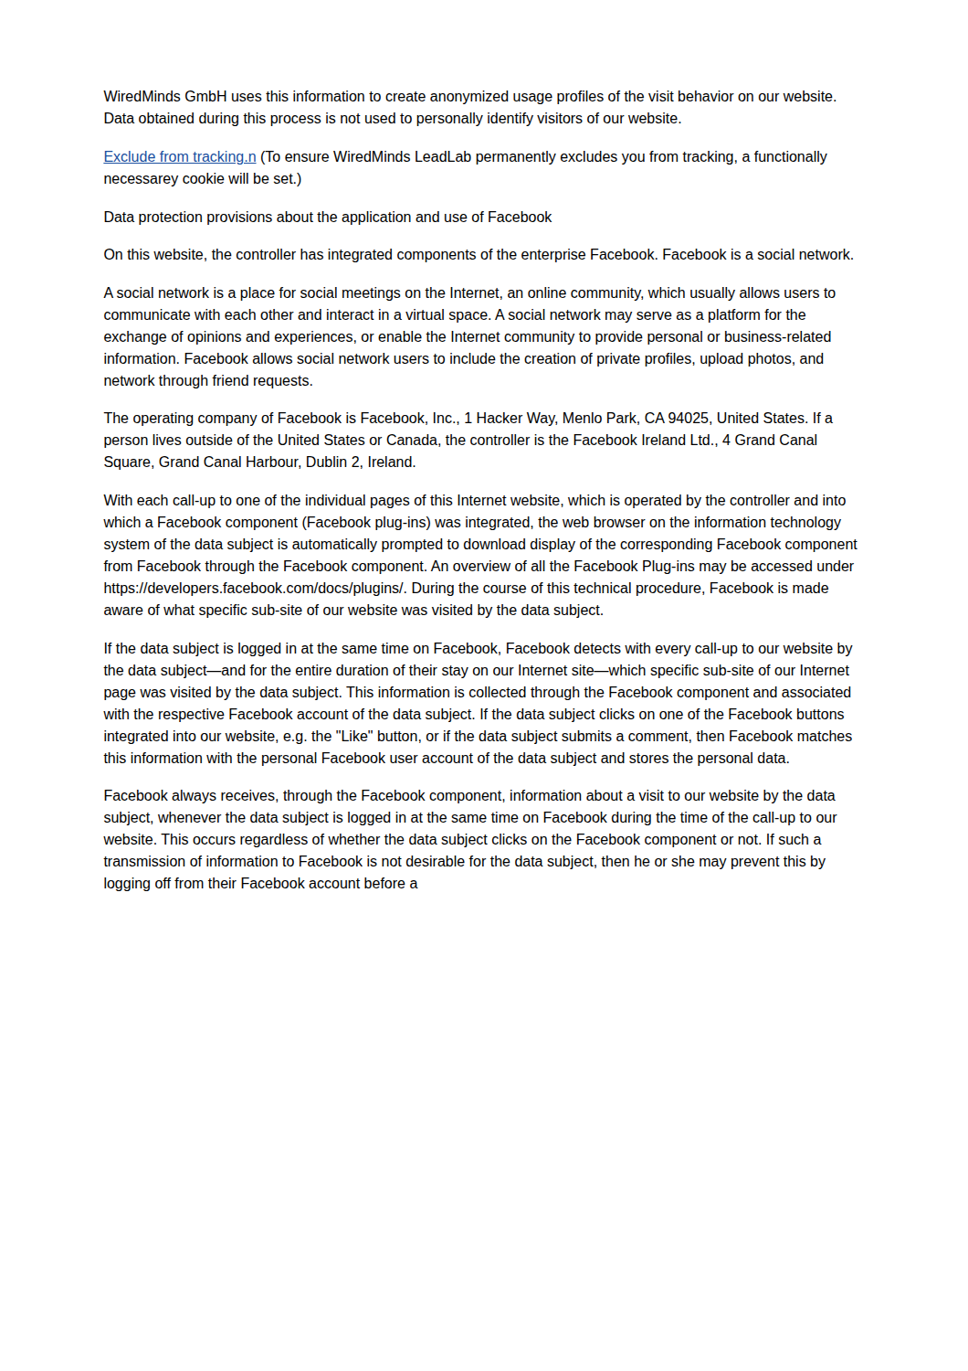WiredMinds GmbH uses this information to create anonymized usage profiles of the visit behavior on our website. Data obtained during this process is not used to personally identify visitors of our website.
Exclude from tracking.n (To ensure WiredMinds LeadLab permanently excludes you from tracking, a functionally necessarey cookie will be set.)
Data protection provisions about the application and use of Facebook
On this website, the controller has integrated components of the enterprise Facebook. Facebook is a social network.
A social network is a place for social meetings on the Internet, an online community, which usually allows users to communicate with each other and interact in a virtual space. A social network may serve as a platform for the exchange of opinions and experiences, or enable the Internet community to provide personal or business-related information. Facebook allows social network users to include the creation of private profiles, upload photos, and network through friend requests.
The operating company of Facebook is Facebook, Inc., 1 Hacker Way, Menlo Park, CA 94025, United States. If a person lives outside of the United States or Canada, the controller is the Facebook Ireland Ltd., 4 Grand Canal Square, Grand Canal Harbour, Dublin 2, Ireland.
With each call-up to one of the individual pages of this Internet website, which is operated by the controller and into which a Facebook component (Facebook plug-ins) was integrated, the web browser on the information technology system of the data subject is automatically prompted to download display of the corresponding Facebook component from Facebook through the Facebook component. An overview of all the Facebook Plug-ins may be accessed under https://developers.facebook.com/docs/plugins/. During the course of this technical procedure, Facebook is made aware of what specific sub-site of our website was visited by the data subject.
If the data subject is logged in at the same time on Facebook, Facebook detects with every call-up to our website by the data subject—and for the entire duration of their stay on our Internet site—which specific sub-site of our Internet page was visited by the data subject. This information is collected through the Facebook component and associated with the respective Facebook account of the data subject. If the data subject clicks on one of the Facebook buttons integrated into our website, e.g. the "Like" button, or if the data subject submits a comment, then Facebook matches this information with the personal Facebook user account of the data subject and stores the personal data.
Facebook always receives, through the Facebook component, information about a visit to our website by the data subject, whenever the data subject is logged in at the same time on Facebook during the time of the call-up to our website. This occurs regardless of whether the data subject clicks on the Facebook component or not. If such a transmission of information to Facebook is not desirable for the data subject, then he or she may prevent this by logging off from their Facebook account before a